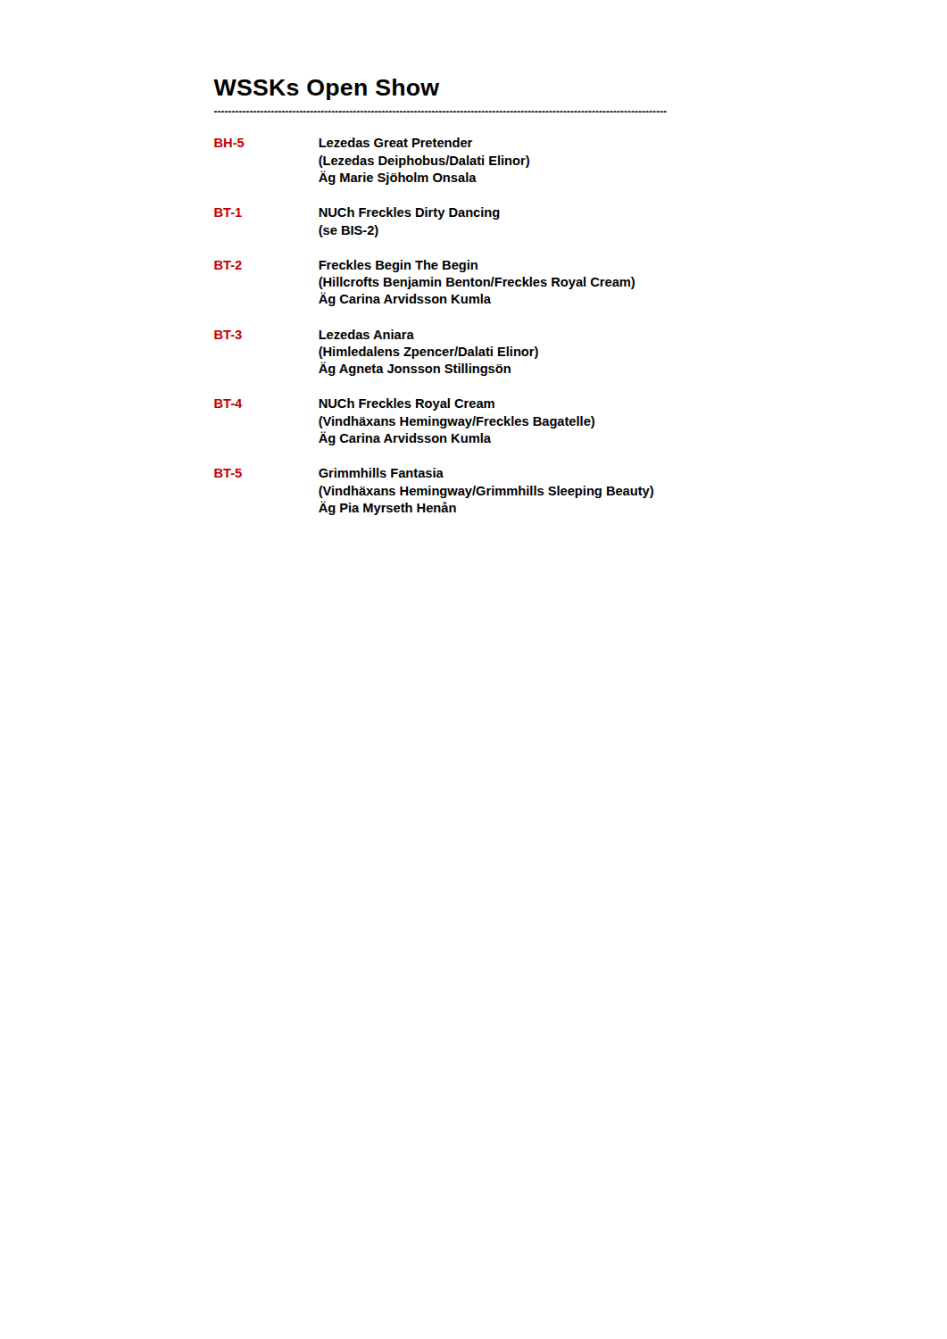WSSKs Open Show
-------------------------------------------------------------------------------------------------------------------------------
| BH-5 | Lezedas Great Pretender (Lezedas Deiphobus/Dalati Elinor) Äg Marie Sjöholm Onsala |
| BT-1 | NUCh Freckles Dirty Dancing (se BIS-2) |
| BT-2 | Freckles Begin The Begin (Hillcrofts Benjamin Benton/Freckles Royal Cream) Äg Carina Arvidsson Kumla |
| BT-3 | Lezedas Aniara (Himledalens Zpencer/Dalati Elinor) Äg Agneta Jonsson Stillingsön |
| BT-4 | NUCh Freckles Royal Cream (Vindhäxans Hemingway/Freckles Bagatelle) Äg Carina Arvidsson Kumla |
| BT-5 | Grimmhills Fantasia (Vindhäxans Hemingway/Grimmhills Sleeping Beauty) Äg Pia Myrseth Henån |